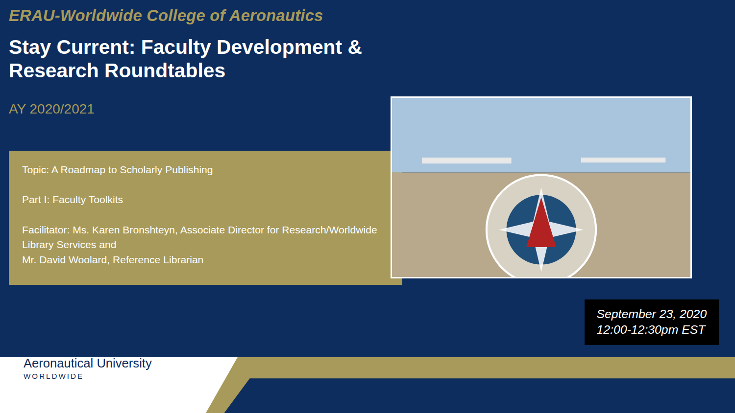ERAU-Worldwide College of Aeronautics
Stay Current: Faculty Development & Research Roundtables
AY 2020/2021
Topic: A Roadmap to Scholarly Publishing
Part I: Faculty Toolkits
Facilitator: Ms. Karen Bronshteyn, Associate Director for Research/Worldwide Library Services and
Mr. David Woolard, Reference Librarian
September 23, 2020
12:00-12:30pm EST
EMBRY-RIDDLE
Aeronautical University
WORLDWIDE